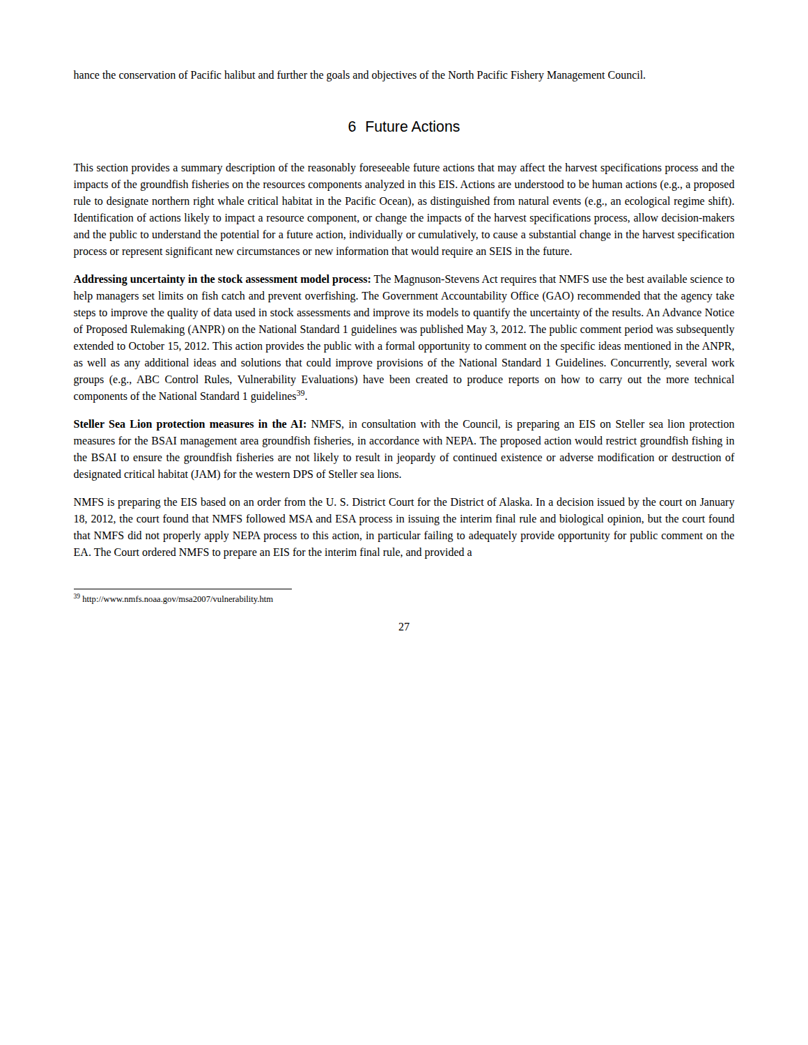hance the conservation of Pacific halibut and further the goals and objectives of the North Pacific Fishery Management Council.
6 Future Actions
This section provides a summary description of the reasonably foreseeable future actions that may affect the harvest specifications process and the impacts of the groundfish fisheries on the resources components analyzed in this EIS. Actions are understood to be human actions (e.g., a proposed rule to designate northern right whale critical habitat in the Pacific Ocean), as distinguished from natural events (e.g., an ecological regime shift). Identification of actions likely to impact a resource component, or change the impacts of the harvest specifications process, allow decision-makers and the public to understand the potential for a future action, individually or cumulatively, to cause a substantial change in the harvest specification process or represent significant new circumstances or new information that would require an SEIS in the future.
Addressing uncertainty in the stock assessment model process: The Magnuson-Stevens Act requires that NMFS use the best available science to help managers set limits on fish catch and prevent overfishing. The Government Accountability Office (GAO) recommended that the agency take steps to improve the quality of data used in stock assessments and improve its models to quantify the uncertainty of the results. An Advance Notice of Proposed Rulemaking (ANPR) on the National Standard 1 guidelines was published May 3, 2012. The public comment period was subsequently extended to October 15, 2012. This action provides the public with a formal opportunity to comment on the specific ideas mentioned in the ANPR, as well as any additional ideas and solutions that could improve provisions of the National Standard 1 Guidelines. Concurrently, several work groups (e.g., ABC Control Rules, Vulnerability Evaluations) have been created to produce reports on how to carry out the more technical components of the National Standard 1 guidelines39.
Steller Sea Lion protection measures in the AI: NMFS, in consultation with the Council, is preparing an EIS on Steller sea lion protection measures for the BSAI management area groundfish fisheries, in accordance with NEPA. The proposed action would restrict groundfish fishing in the BSAI to ensure the groundfish fisheries are not likely to result in jeopardy of continued existence or adverse modification or destruction of designated critical habitat (JAM) for the western DPS of Steller sea lions.
NMFS is preparing the EIS based on an order from the U. S. District Court for the District of Alaska. In a decision issued by the court on January 18, 2012, the court found that NMFS followed MSA and ESA process in issuing the interim final rule and biological opinion, but the court found that NMFS did not properly apply NEPA process to this action, in particular failing to adequately provide opportunity for public comment on the EA. The Court ordered NMFS to prepare an EIS for the interim final rule, and provided a
39 http://www.nmfs.noaa.gov/msa2007/vulnerability.htm
27